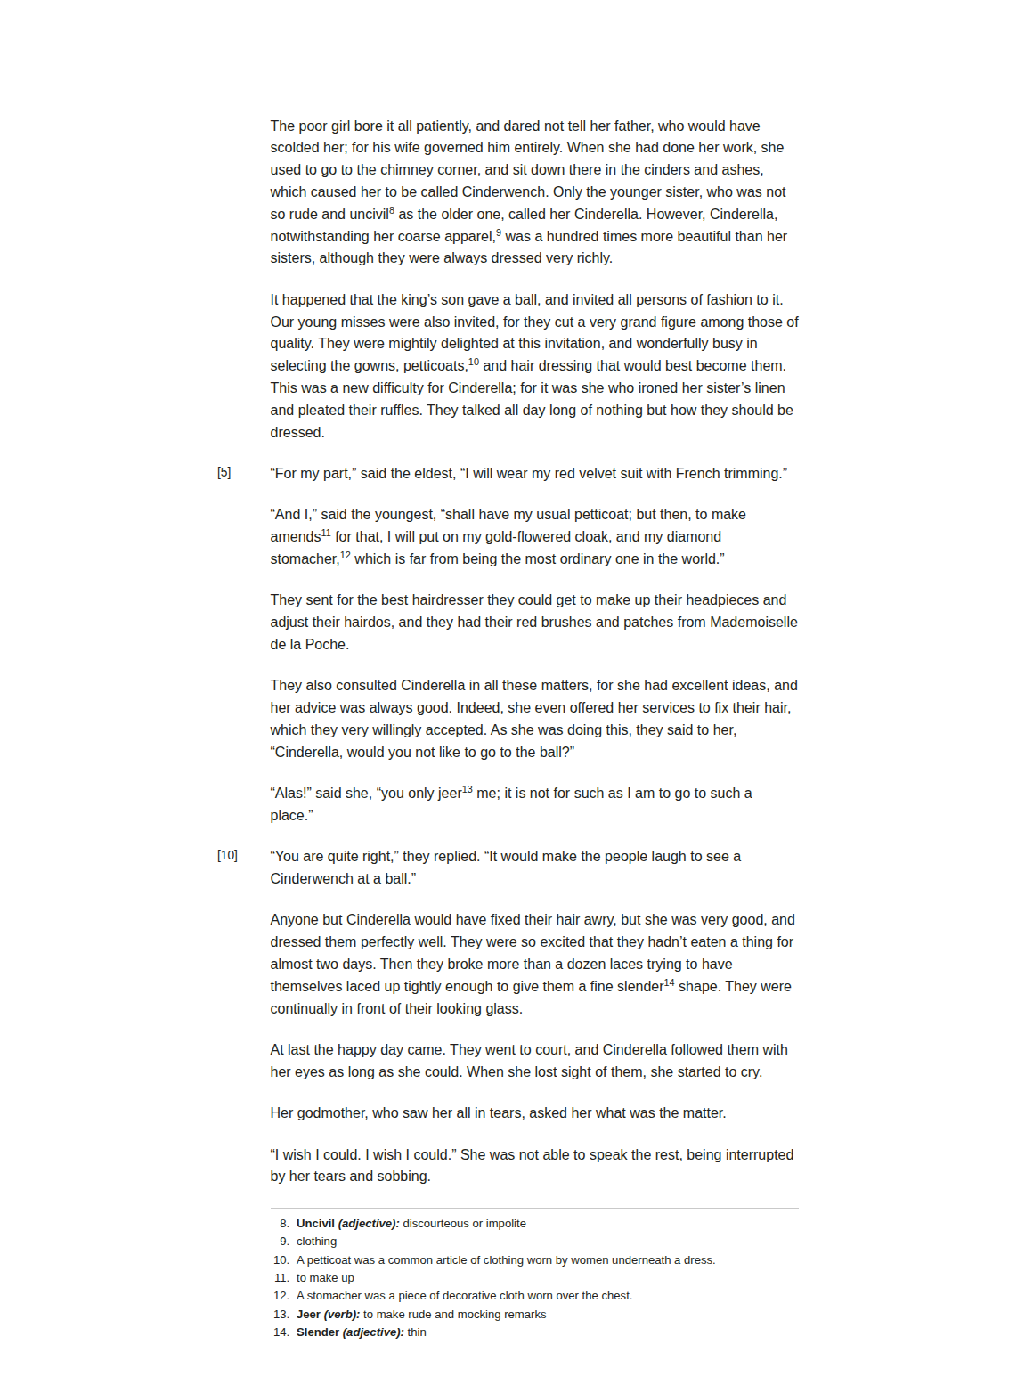The poor girl bore it all patiently, and dared not tell her father, who would have scolded her; for his wife governed him entirely. When she had done her work, she used to go to the chimney corner, and sit down there in the cinders and ashes, which caused her to be called Cinderwench. Only the younger sister, who was not so rude and uncivil8 as the older one, called her Cinderella. However, Cinderella, notwithstanding her coarse apparel,9 was a hundred times more beautiful than her sisters, although they were always dressed very richly.
It happened that the king’s son gave a ball, and invited all persons of fashion to it. Our young misses were also invited, for they cut a very grand figure among those of quality. They were mightily delighted at this invitation, and wonderfully busy in selecting the gowns, petticoats,10 and hair dressing that would best become them. This was a new difficulty for Cinderella; for it was she who ironed her sister’s linen and pleated their ruffles. They talked all day long of nothing but how they should be dressed.
[5]“For my part,” said the eldest, “I will wear my red velvet suit with French trimming.”
“And I,” said the youngest, “shall have my usual petticoat; but then, to make amends11 for that, I will put on my gold-flowered cloak, and my diamond stomacher,12 which is far from being the most ordinary one in the world.”
They sent for the best hairdresser they could get to make up their headpieces and adjust their hairdos, and they had their red brushes and patches from Mademoiselle de la Poche.
They also consulted Cinderella in all these matters, for she had excellent ideas, and her advice was always good. Indeed, she even offered her services to fix their hair, which they very willingly accepted. As she was doing this, they said to her, “Cinderella, would you not like to go to the ball?”
“Alas!” said she, “you only jeer13 me; it is not for such as I am to go to such a place.”
[10]“You are quite right,” they replied. “It would make the people laugh to see a Cinderwench at a ball.”
Anyone but Cinderella would have fixed their hair awry, but she was very good, and dressed them perfectly well. They were so excited that they hadn’t eaten a thing for almost two days. Then they broke more than a dozen laces trying to have themselves laced up tightly enough to give them a fine slender14 shape. They were continually in front of their looking glass.
At last the happy day came. They went to court, and Cinderella followed them with her eyes as long as she could. When she lost sight of them, she started to cry.
Her godmother, who saw her all in tears, asked her what was the matter.
“I wish I could. I wish I could.” She was not able to speak the rest, being interrupted by her tears and sobbing.
Uncivil (adjective): discourteous or impolite
clothing
A petticoat was a common article of clothing worn by women underneath a dress.
to make up
A stomacher was a piece of decorative cloth worn over the chest.
Jeer (verb): to make rude and mocking remarks
Slender (adjective): thin